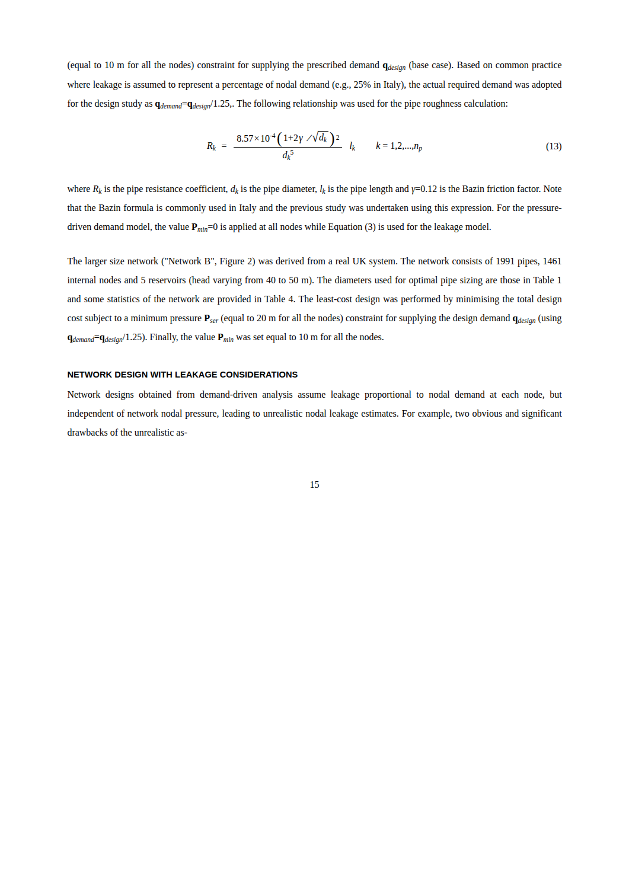(equal to 10 m for all the nodes) constraint for supplying the prescribed demand qdesign (base case). Based on common practice where leakage is assumed to represent a percentage of nodal demand (e.g., 25% in Italy), the actual required demand was adopted for the design study as qdemand=qdesign/1.25,. The following relationship was used for the pipe roughness calculation:
Rk = 8.57 × 10-4 ( 1+2 γ / √dk )2 dk5 lk k = 1,2,...,np
(13)
where Rk is the pipe resistance coefficient, dk is the pipe diameter, lk is the pipe length and γ=0.12 is the Bazin friction factor. Note that the Bazin formula is commonly used in Italy and the previous study was undertaken using this expression. For the pressure-driven demand model, the value Pmin=0 is applied at all nodes while Equation (3) is used for the leakage model.
The larger size network ("Network B", Figure 2) was derived from a real UK system. The network consists of 1991 pipes, 1461 internal nodes and 5 reservoirs (head varying from 40 to 50 m). The diameters used for optimal pipe sizing are those in Table 1 and some statistics of the network are provided in Table 4. The least-cost design was performed by minimising the total design cost subject to a minimum pressure Pser (equal to 20 m for all the nodes) constraint for supplying the design demand qdesign (using qdemand=qdesign/1.25). Finally, the value Pmin was set equal to 10 m for all the nodes.
NETWORK DESIGN WITH LEAKAGE CONSIDERATIONS
Network designs obtained from demand-driven analysis assume leakage proportional to nodal demand at each node, but independent of network nodal pressure, leading to unrealistic nodal leakage estimates. For example, two obvious and significant drawbacks of the unrealistic as-
15